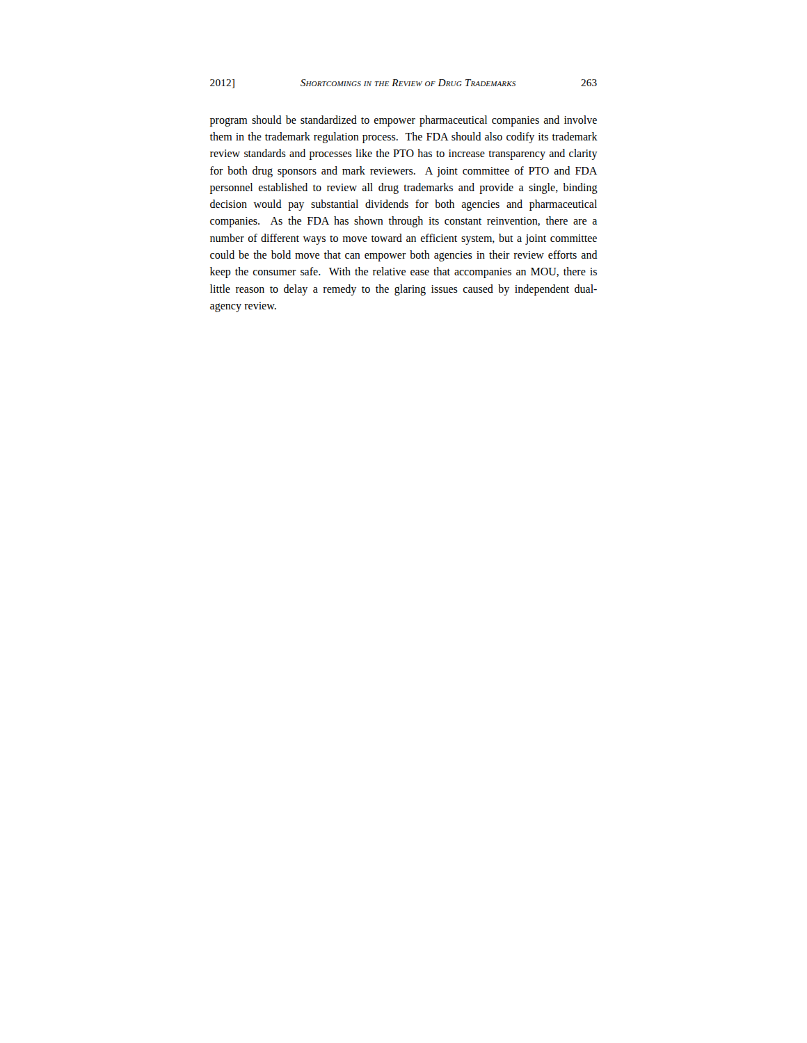2012] Shortcomings in the Review of Drug Trademarks 263
program should be standardized to empower pharmaceutical companies and involve them in the trademark regulation process. The FDA should also codify its trademark review standards and processes like the PTO has to increase transparency and clarity for both drug sponsors and mark reviewers. A joint committee of PTO and FDA personnel established to review all drug trademarks and provide a single, binding decision would pay substantial dividends for both agencies and pharmaceutical companies. As the FDA has shown through its constant reinvention, there are a number of different ways to move toward an efficient system, but a joint committee could be the bold move that can empower both agencies in their review efforts and keep the consumer safe. With the relative ease that accompanies an MOU, there is little reason to delay a remedy to the glaring issues caused by independent dual-agency review.